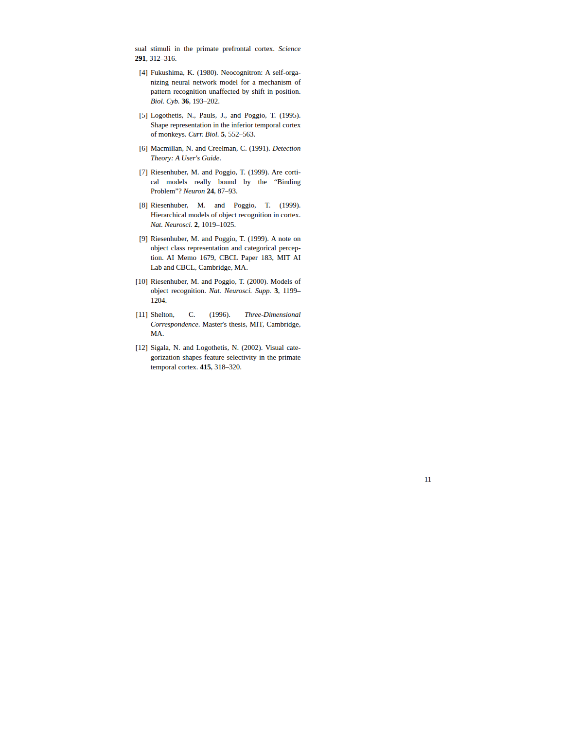sual stimuli in the primate prefrontal cortex. Science 291, 312–316.
[4] Fukushima, K. (1980). Neocognitron: A self-organizing neural network model for a mechanism of pattern recognition unaffected by shift in position. Biol. Cyb. 36, 193–202.
[5] Logothetis, N., Pauls, J., and Poggio, T. (1995). Shape representation in the inferior temporal cortex of monkeys. Curr. Biol. 5, 552–563.
[6] Macmillan, N. and Creelman, C. (1991). Detection Theory: A User's Guide.
[7] Riesenhuber, M. and Poggio, T. (1999). Are cortical models really bound by the “Binding Problem”? Neuron 24, 87–93.
[8] Riesenhuber, M. and Poggio, T. (1999). Hierarchical models of object recognition in cortex. Nat. Neurosci. 2, 1019–1025.
[9] Riesenhuber, M. and Poggio, T. (1999). A note on object class representation and categorical perception. AI Memo 1679, CBCL Paper 183, MIT AI Lab and CBCL, Cambridge, MA.
[10] Riesenhuber, M. and Poggio, T. (2000). Models of object recognition. Nat. Neurosci. Supp. 3, 1199–1204.
[11] Shelton, C. (1996). Three-Dimensional Correspondence. Master's thesis, MIT, Cambridge, MA.
[12] Sigala, N. and Logothetis, N. (2002). Visual categorization shapes feature selectivity in the primate temporal cortex. 415, 318–320.
11